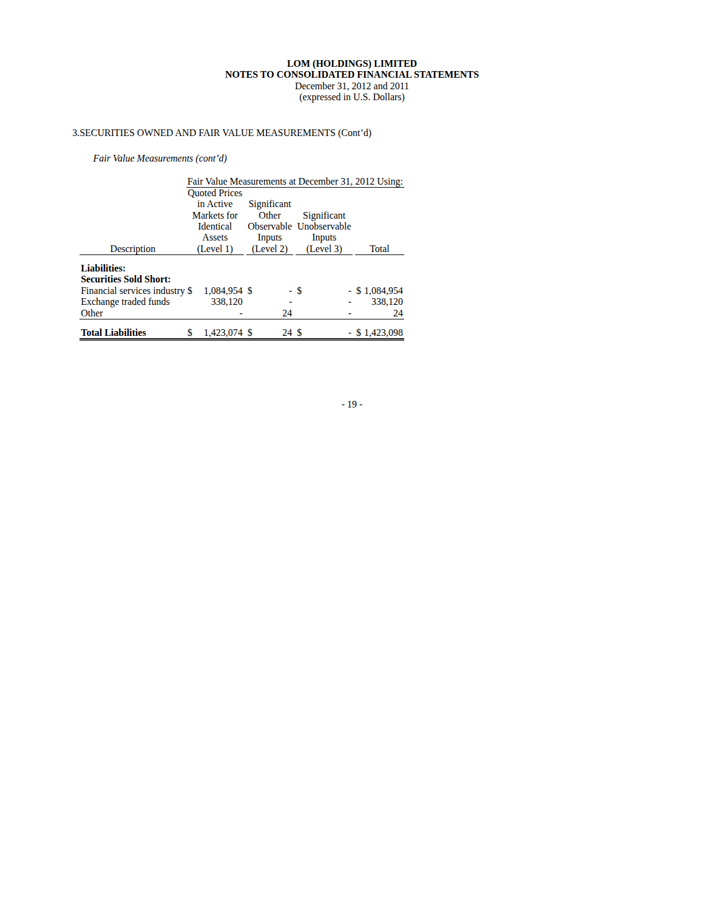LOM (HOLDINGS) LIMITED
NOTES TO CONSOLIDATED FINANCIAL STATEMENTS
December 31, 2012 and 2011
(expressed in U.S. Dollars)
3. SECURITIES OWNED AND FAIR VALUE MEASUREMENTS (Cont’d)
Fair Value Measurements (cont’d)
| | Fair Value Measurements at December 31, 2012 Using: |
| | Quoted Prices | | | | | | |
| | in Active | | Significant | | | | |
| | Markets for | | Other | | Significant | | |
| | Identical | | Observable | | Unobservable | | |
| | Assets | | Inputs | | Inputs | | |
| Description | (Level 1) | | (Level 2) | | (Level 3) | | Total |
| Liabilities: | |
| Securities Sold Short: | |
| Financial services industry | $ | 1,084,954 | | $ | - | | $ | - | | $ | 1,084,954 |
| Exchange traded funds | | 338,120 | | | - | | | - | | | 338,120 |
| Other | | - | | | 24 | | | - | | | 24 |
| Total Liabilities | $ | 1,423,074 | | $ | 24 | | $ | - | | $ | 1,423,098 |
- 19 -